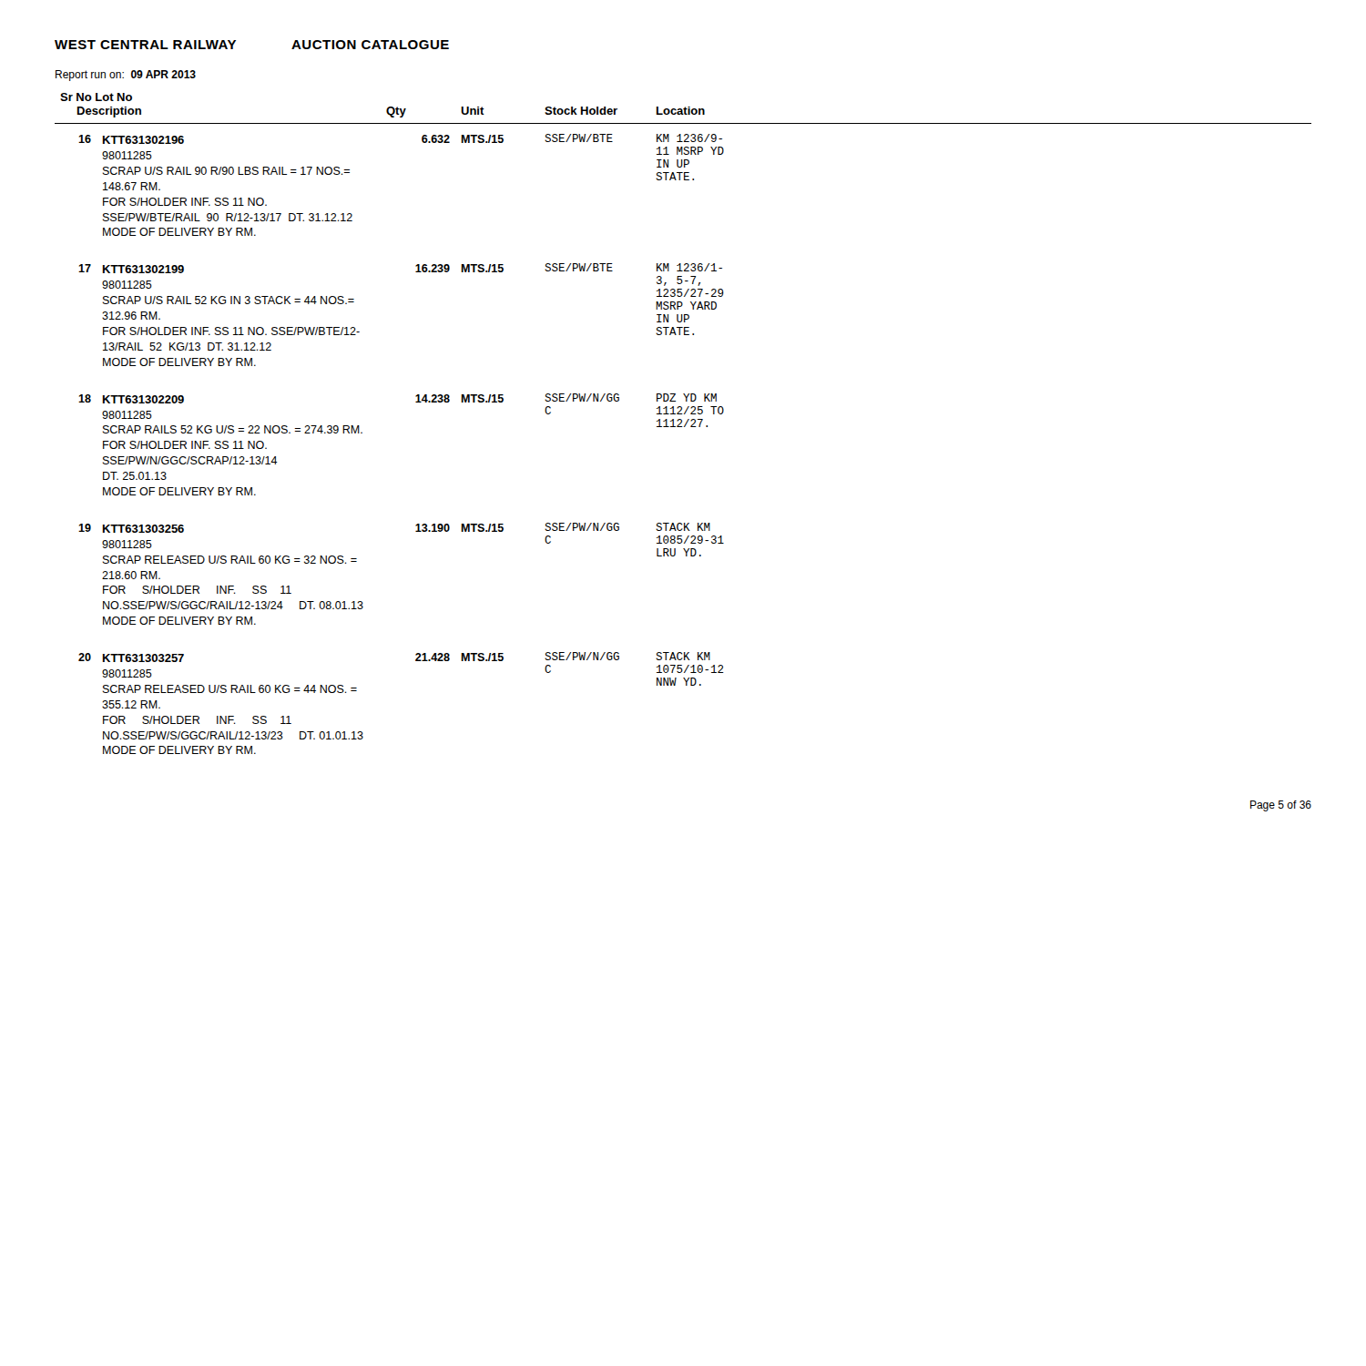WEST CENTRAL RAILWAY AUCTION CATALOGUE
Report run on: 09 APR 2013
| Sr No Lot No Description | Qty | Unit | Stock Holder | Location |
| --- | --- | --- | --- | --- |
| 16 | KTT631302196 98011285 SCRAP U/S RAIL 90 R/90 LBS RAIL = 17 NOS.= 148.67 RM. FOR S/HOLDER INF. SS 11 NO. SSE/PW/BTE/RAIL 90 R/12-13/17 DT. 31.12.12 MODE OF DELIVERY BY RM. | 6.632 | MTS./15 | SSE/PW/BTE | KM 1236/9- 11 MSRP YD IN UP STATE. |
| 17 | KTT631302199 98011285 SCRAP U/S RAIL 52 KG IN 3 STACK = 44 NOS.= 312.96 RM. FOR S/HOLDER INF. SS 11 NO. SSE/PW/BTE/12-13/RAIL 52 KG/13 DT. 31.12.12 MODE OF DELIVERY BY RM. | 16.239 | MTS./15 | SSE/PW/BTE | KM 1236/1- 3, 5-7, 1235/27-29 MSRP YARD IN UP STATE. |
| 18 | KTT631302209 98011285 SCRAP RAILS 52 KG U/S = 22 NOS. = 274.39 RM. FOR S/HOLDER INF. SS 11 NO. SSE/PW/N/GGC/SCRAP/12-13/14 DT. 25.01.13 MODE OF DELIVERY BY RM. | 14.238 | MTS./15 | SSE/PW/N/GG C | PDZ YD KM 1112/25 TO 1112/27. |
| 19 | KTT631303256 98011285 SCRAP RELEASED U/S RAIL 60 KG = 32 NOS. = 218.60 RM. FOR S/HOLDER INF. SS 11 NO.SSE/PW/S/GGC/RAIL/12-13/24 DT. 08.01.13 MODE OF DELIVERY BY RM. | 13.190 | MTS./15 | SSE/PW/N/GG C | STACK KM 1085/29-31 LRU YD. |
| 20 | KTT631303257 98011285 SCRAP RELEASED U/S RAIL 60 KG = 44 NOS. = 355.12 RM. FOR S/HOLDER INF. SS 11 NO.SSE/PW/S/GGC/RAIL/12-13/23 DT. 01.01.13 MODE OF DELIVERY BY RM. | 21.428 | MTS./15 | SSE/PW/N/GG C | STACK KM 1075/10-12 NNW YD. |
Page 5 of 36